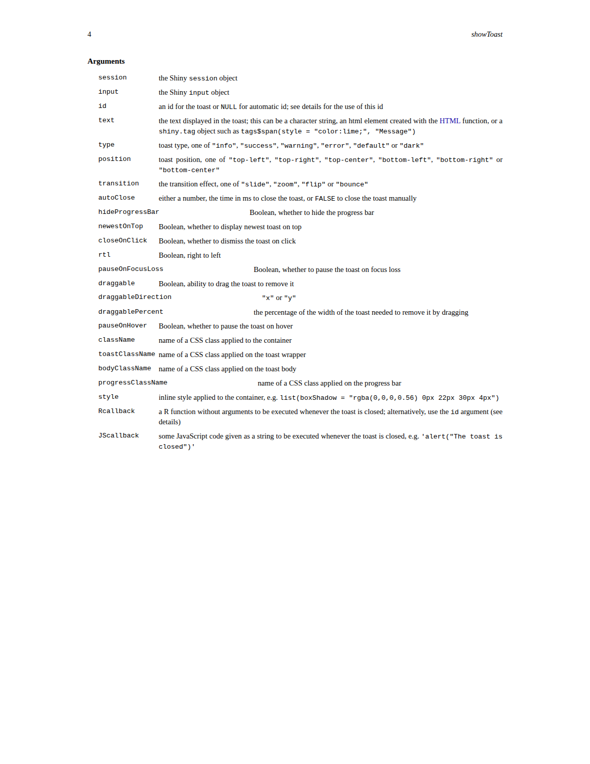4 showToast
Arguments
session
the Shiny session object
input
the Shiny input object
id
an id for the toast or NULL for automatic id; see details for the use of this id
text
the text displayed in the toast; this can be a character string, an html element created with the HTML function, or a shiny.tag object such as tags$span(style = "color:lime;", "Message")
type
toast type, one of "info", "success", "warning", "error", "default" or "dark"
position
toast position, one of "top-left", "top-right", "top-center", "bottom-left", "bottom-right" or "bottom-center"
transition
the transition effect, one of "slide", "zoom", "flip" or "bounce"
autoClose
either a number, the time in ms to close the toast, or FALSE to close the toast manually
hideProgressBar
Boolean, whether to hide the progress bar
newestOnTop
Boolean, whether to display newest toast on top
closeOnClick
Boolean, whether to dismiss the toast on click
rtl
Boolean, right to left
pauseOnFocusLoss
Boolean, whether to pause the toast on focus loss
draggable
Boolean, ability to drag the toast to remove it
draggableDirection
"x" or "y"
draggablePercent
the percentage of the width of the toast needed to remove it by dragging
pauseOnHover
Boolean, whether to pause the toast on hover
className
name of a CSS class applied to the container
toastClassName
name of a CSS class applied on the toast wrapper
bodyClassName
name of a CSS class applied on the toast body
progressClassName
name of a CSS class applied on the progress bar
style
inline style applied to the container, e.g. list(boxShadow = "rgba(0,0,0,0.56) 0px 22px 30px 4px")
Rcallback
a R function without arguments to be executed whenever the toast is closed; alternatively, use the id argument (see details)
JScallback
some JavaScript code given as a string to be executed whenever the toast is closed, e.g. 'alert("The toast is closed")'